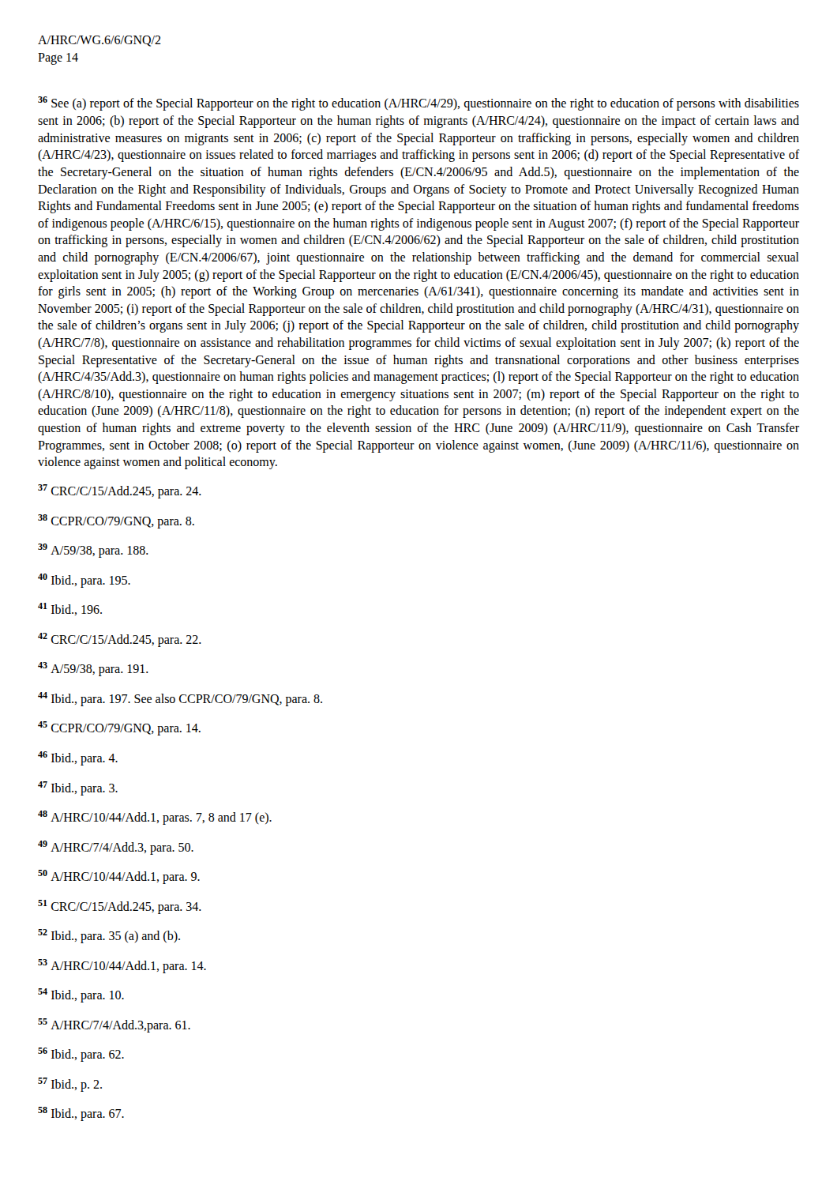A/HRC/WG.6/6/GNQ/2
Page 14
36 See (a) report of the Special Rapporteur on the right to education (A/HRC/4/29), questionnaire on the right to education of persons with disabilities sent in 2006; (b) report of the Special Rapporteur on the human rights of migrants (A/HRC/4/24), questionnaire on the impact of certain laws and administrative measures on migrants sent in 2006; (c) report of the Special Rapporteur on trafficking in persons, especially women and children (A/HRC/4/23), questionnaire on issues related to forced marriages and trafficking in persons sent in 2006; (d) report of the Special Representative of the Secretary-General on the situation of human rights defenders (E/CN.4/2006/95 and Add.5), questionnaire on the implementation of the Declaration on the Right and Responsibility of Individuals, Groups and Organs of Society to Promote and Protect Universally Recognized Human Rights and Fundamental Freedoms sent in June 2005; (e) report of the Special Rapporteur on the situation of human rights and fundamental freedoms of indigenous people (A/HRC/6/15), questionnaire on the human rights of indigenous people sent in August 2007; (f) report of the Special Rapporteur on trafficking in persons, especially in women and children (E/CN.4/2006/62) and the Special Rapporteur on the sale of children, child prostitution and child pornography (E/CN.4/2006/67), joint questionnaire on the relationship between trafficking and the demand for commercial sexual exploitation sent in July 2005; (g) report of the Special Rapporteur on the right to education (E/CN.4/2006/45), questionnaire on the right to education for girls sent in 2005; (h) report of the Working Group on mercenaries (A/61/341), questionnaire concerning its mandate and activities sent in November 2005; (i) report of the Special Rapporteur on the sale of children, child prostitution and child pornography (A/HRC/4/31), questionnaire on the sale of children’s organs sent in July 2006; (j) report of the Special Rapporteur on the sale of children, child prostitution and child pornography (A/HRC/7/8), questionnaire on assistance and rehabilitation programmes for child victims of sexual exploitation sent in July 2007; (k) report of the Special Representative of the Secretary-General on the issue of human rights and transnational corporations and other business enterprises (A/HRC/4/35/Add.3), questionnaire on human rights policies and management practices; (l) report of the Special Rapporteur on the right to education (A/HRC/8/10), questionnaire on the right to education in emergency situations sent in 2007; (m) report of the Special Rapporteur on the right to education (June 2009) (A/HRC/11/8), questionnaire on the right to education for persons in detention; (n) report of the independent expert on the question of human rights and extreme poverty to the eleventh session of the HRC (June 2009) (A/HRC/11/9), questionnaire on Cash Transfer Programmes, sent in October 2008; (o) report of the Special Rapporteur on violence against women, (June 2009) (A/HRC/11/6), questionnaire on violence against women and political economy.
37 CRC/C/15/Add.245, para. 24.
38 CCPR/CO/79/GNQ, para. 8.
39 A/59/38, para. 188.
40 Ibid., para. 195.
41 Ibid., 196.
42 CRC/C/15/Add.245, para. 22.
43 A/59/38, para. 191.
44 Ibid., para. 197. See also CCPR/CO/79/GNQ, para. 8.
45 CCPR/CO/79/GNQ, para. 14.
46 Ibid., para. 4.
47 Ibid., para. 3.
48 A/HRC/10/44/Add.1, paras. 7, 8 and 17 (e).
49 A/HRC/7/4/Add.3, para. 50.
50 A/HRC/10/44/Add.1, para. 9.
51 CRC/C/15/Add.245, para. 34.
52 Ibid., para. 35 (a) and (b).
53 A/HRC/10/44/Add.1, para. 14.
54 Ibid., para. 10.
55 A/HRC/7/4/Add.3,para. 61.
56 Ibid., para. 62.
57 Ibid., p. 2.
58 Ibid., para. 67.